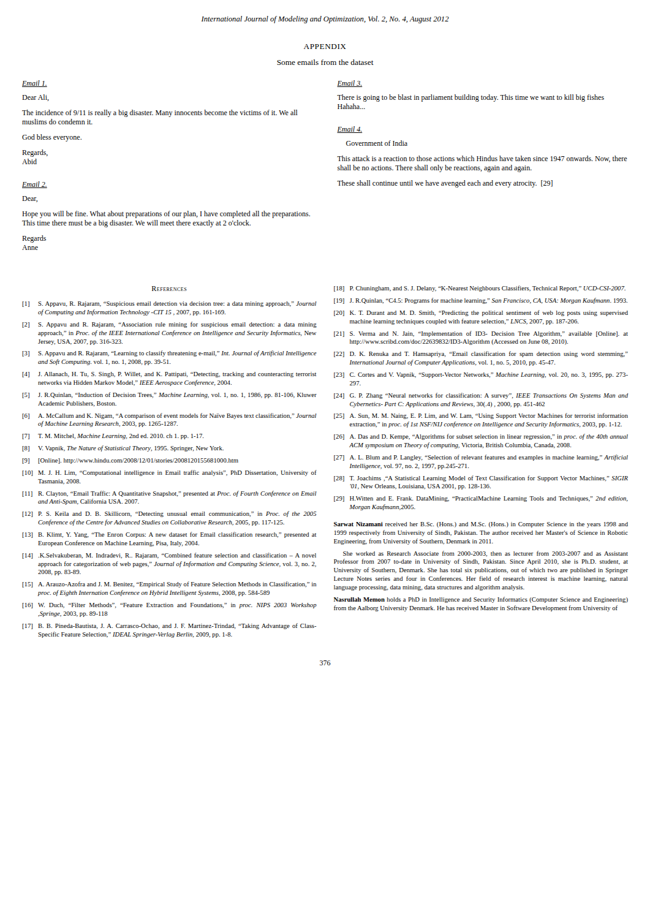International Journal of Modeling and Optimization, Vol. 2, No. 4, August 2012
Appendix
Some emails from the dataset
Email 1.
Dear Ali,
The incidence of 9/11 is really a big disaster. Many innocents become the victims of it. We all muslims do condemn it.
God bless everyone.
Regards,
Abid
Email 2.
Dear,
Hope you will be fine. What about preparations of our plan, I have completed all the preparations. This time there must be a big disaster. We will meet there exactly at 2 o'clock.
Regards
Anne
Email 3.
There is going to be blast in parliament building today. This time we want to kill big fishes Hahaha...
Email 4.
Government of India
This attack is a reaction to those actions which Hindus have taken since 1947 onwards. Now, there shall be no actions. There shall only be reactions, again and again.
These shall continue until we have avenged each and every atrocity. [29]
References
[1] S. Appavu, R. Rajaram, “Suspicious email detection via decision tree: a data mining approach,” Journal of Computing and Information Technology -CIT 15 , 2007, pp. 161-169.
[2] S. Appavu and R. Rajaram, “Association rule mining for suspicious email detection: a data mining approach,” in Proc. of the IEEE International Conference on Intelligence and Security Informatics, New Jersey, USA, 2007, pp. 316-323.
[3] S. Appavu and R. Rajaram, “Learning to classify threatening e-mail,” Int. Journal of Artificial Intelligence and Soft Computing. vol. 1, no. 1, 2008, pp. 39-51.
[4] J. Allanach, H. Tu, S. Singh, P. Willet, and K. Pattipati, “Detecting, tracking and counteracting terrorist networks via Hidden Markov Model,” IEEE Aerospace Conference, 2004.
[5] J. R.Quinlan, “Induction of Decision Trees,” Machine Learning, vol. 1, no. 1, 1986, pp. 81-106, Kluwer Academic Publishers, Boston.
[6] A. McCallum and K. Nigam, “A comparison of event models for Naïve Bayes text classification,” Journal of Machine Learning Research, 2003, pp. 1265-1287.
[7] T. M. Mitchel, Machine Learning, 2nd ed. 2010. ch 1. pp. 1-17.
[8] V. Vapnik, The Nature of Statistical Theory, 1995. Springer, New York.
[9][Online]. http://www.hindu.com/2008/12/01/stories/2008120155681000.htm
[10] M. J. H. Lim, “Computational intelligence in Email traffic analysis”, PhD Dissertation, University of Tasmania, 2008.
[11] R. Clayton, “Email Traffic: A Quantitative Snapshot,” presented at Proc. of Fourth Conference on Email and Anti-Spam, California USA. 2007.
[12] P. S. Keila and D. B. Skillicorn, “Detecting unusual email communication,” in Proc. of the 2005 Conference of the Centre for Advanced Studies on Collaborative Research, 2005, pp. 117-125.
[13] B. Klimt, Y. Yang, “The Enron Corpus: A new dataset for Email classification research,” presented at European Conference on Machine Learning, Pisa, Italy, 2004.
[14].K.Selvakuberan, M. Indradevi, R.. Rajaram, “Combined feature selection and classification – A novel approach for categorization of web pages,” Journal of Information and Computing Science, vol. 3, no. 2, 2008, pp. 83-89.
[15] A. Arauzo-Azofra and J. M. Benitez, “Empirical Study of Feature Selection Methods in Classification,” in proc. of Eighth Internation Conference on Hybrid Intelligent Systems, 2008, pp. 584-589
[16] W. Duch, “Filter Methods”, “Feature Extraction and Foundations,” in proc. NIPS 2003 Workshop ,Springe, 2003, pp. 89-118
[17] B. B. Pineda-Bautista, J. A. Carrasco-Ochao, and J. F. Martinez-Trindad, “Taking Advantage of Class-Specific Feature Selection,” IDEAL Springer-Verlag Berlin, 2009, pp. 1-8.
[18] P. Chuningham, and S. J. Delany, “K-Nearest Neighbours Classifiers, Technical Report,” UCD-CSI-2007.
[19] J. R.Quinlan, “C4.5: Programs for machine learning,” San Francisco, CA, USA: Morgan Kaufmann. 1993.
[20] K. T. Durant and M. D. Smith, “Predicting the political sentiment of web log posts using supervised machine learning techniques coupled with feature selection,” LNCS, 2007, pp. 187-206.
[21] S. Verma and N. Jain, “Implementation of ID3- Decision Tree Algorithm,” available [Online]. at http://www.scribd.com/doc/22639832/ID3-Algorithm (Accessed on June 08, 2010).
[22] D. K. Renuka and T. Hamsapriya, “Email classification for spam detection using word stemming,” International Journal of Computer Applications, vol. 1, no. 5, 2010, pp. 45-47.
[23] C. Cortes and V. Vapnik, “Support-Vector Networks,” Machine Learning, vol. 20, no. 3, 1995, pp. 273-297.
[24] G. P. Zhang “Neural networks for classification: A survey”, IEEE Transactions On Systems Man and Cybernetics- Part C: Applications and Reviews, 30(.4) , 2000, pp. 451-462
[25] A. Sun, M. M. Naing, E. P. Lim, and W. Lam, “Using Support Vector Machines for terrorist information extraction,” in proc. of 1st NSF/NIJ conference on Intelligence and Security Informatics, 2003, pp. 1-12.
[26] A. Das and D. Kempe, “Algorithms for subset selection in linear regression,” in proc. of the 40th annual ACM symposium on Theory of computing, Victoria, British Columbia, Canada, 2008.
[27] A. L. Blum and P. Langley, “Selection of relevant features and examples in machine learning,” Artificial Intelligence, vol. 97, no. 2, 1997, pp.245-271.
[28] T. Joachims ,“A Statistical Learning Model of Text Classification for Support Vector Machines,” SIGIR '01, New Orleans, Louisiana, USA 2001, pp. 128-136.
[29] H.Witten and E. Frank. DataMining, “PracticalMachine Learning Tools and Techniques,” 2nd edition, Morgan Kaufmann,2005.
Sarwat Nizamani received her B.Sc. (Hons.) and M.Sc. (Hons.) in Computer Science in the years 1998 and 1999 respectively from University of Sindh, Pakistan. The author received her Master's of Science in Robotic Engineering, from University of Southern, Denmark in 2011.
She worked as Research Associate from 2000-2003, then as lecturer from 2003-2007 and as Assistant Professor from 2007 to-date in University of Sindh, Pakistan. Since April 2010, she is Ph.D. student, at University of Southern, Denmark. She has total six publications, out of which two are published in Springer Lecture Notes series and four in Conferences. Her field of research interest is machine learning, natural language processing, data mining, data structures and algorithm analysis.
Nasrullah Memon holds a PhD in Intelligence and Security Informatics (Computer Science and Engineering) from the Aalborg University Denmark. He has received Master in Software Development from University of
376